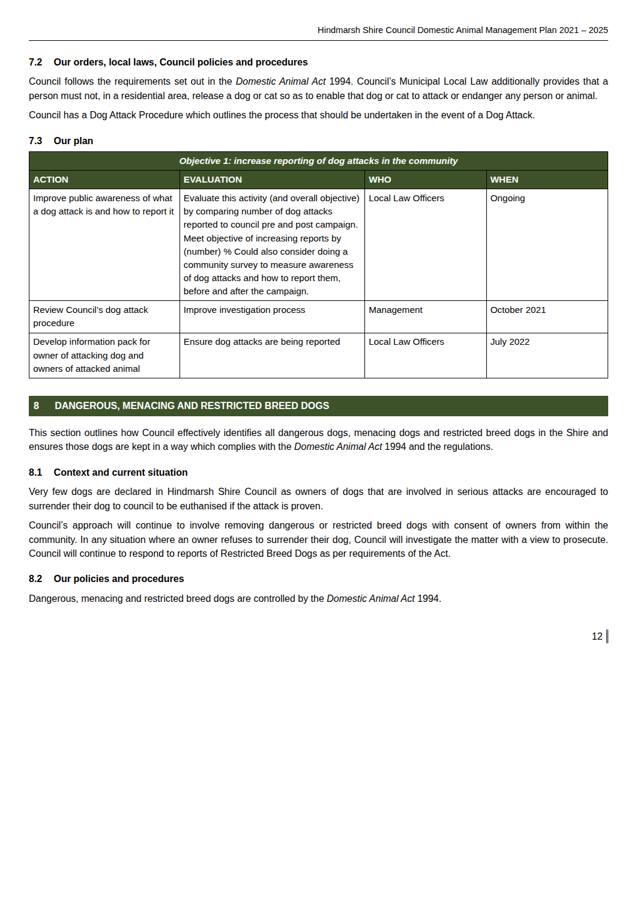Hindmarsh Shire Council Domestic Animal Management Plan 2021 – 2025
7.2 Our orders, local laws, Council policies and procedures
Council follows the requirements set out in the Domestic Animal Act 1994. Council’s Municipal Local Law additionally provides that a person must not, in a residential area, release a dog or cat so as to enable that dog or cat to attack or endanger any person or animal.
Council has a Dog Attack Procedure which outlines the process that should be undertaken in the event of a Dog Attack.
7.3 Our plan
| Objective 1: increase reporting of dog attacks in the community |
| --- |
| ACTION | EVALUATION | WHO | WHEN |
| Improve public awareness of what a dog attack is and how to report it | Evaluate this activity (and overall objective) by comparing number of dog attacks reported to council pre and post campaign. Meet objective of increasing reports by (number) % Could also consider doing a community survey to measure awareness of dog attacks and how to report them, before and after the campaign. | Local Law Officers | Ongoing |
| Review Council’s dog attack procedure | Improve investigation process | Management | October 2021 |
| Develop information pack for owner of attacking dog and owners of attacked animal | Ensure dog attacks are being reported | Local Law Officers | July 2022 |
8 DANGEROUS, MENACING AND RESTRICTED BREED DOGS
This section outlines how Council effectively identifies all dangerous dogs, menacing dogs and restricted breed dogs in the Shire and ensures those dogs are kept in a way which complies with the Domestic Animal Act 1994 and the regulations.
8.1 Context and current situation
Very few dogs are declared in Hindmarsh Shire Council as owners of dogs that are involved in serious attacks are encouraged to surrender their dog to council to be euthanised if the attack is proven.
Council’s approach will continue to involve removing dangerous or restricted breed dogs with consent of owners from within the community. In any situation where an owner refuses to surrender their dog, Council will investigate the matter with a view to prosecute. Council will continue to respond to reports of Restricted Breed Dogs as per requirements of the Act.
8.2 Our policies and procedures
Dangerous, menacing and restricted breed dogs are controlled by the Domestic Animal Act 1994.
12